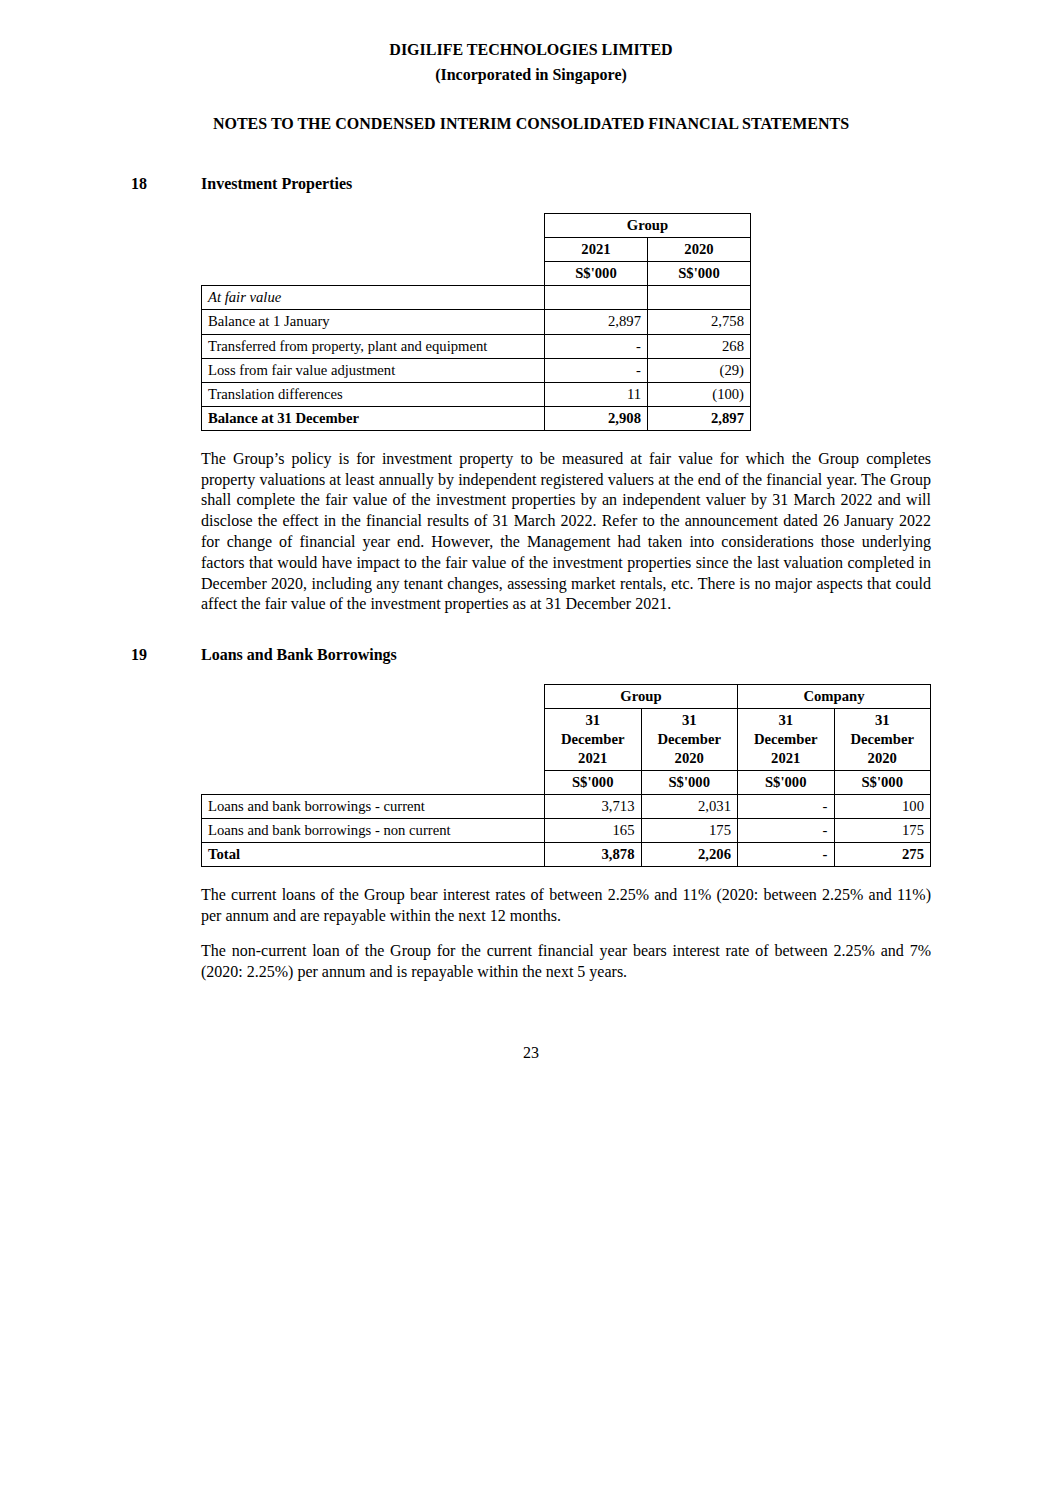DIGILIFE TECHNOLOGIES LIMITED
(Incorporated in Singapore)
NOTES TO THE CONDENSED INTERIM CONSOLIDATED FINANCIAL STATEMENTS
18
Investment Properties
| | Group |
| | 2021 | 2020 |
| | S$'000 | S$'000 |
| At fair value | | |
| Balance at 1 January | 2,897 | 2,758 |
| Transferred from property, plant and equipment | - | 268 |
| Loss from fair value adjustment | - | (29) |
| Translation differences | 11 | (100) |
| Balance at 31 December | 2,908 | 2,897 |
The Group’s policy is for investment property to be measured at fair value for which the Group completes property valuations at least annually by independent registered valuers at the end of the financial year. The Group shall complete the fair value of the investment properties by an independent valuer by 31 March 2022 and will disclose the effect in the financial results of 31 March 2022. Refer to the announcement dated 26 January 2022 for change of financial year end. However, the Management had taken into considerations those underlying factors that would have impact to the fair value of the investment properties since the last valuation completed in December 2020, including any tenant changes, assessing market rentals, etc. There is no major aspects that could affect the fair value of the investment properties as at 31 December 2021.
19
Loans and Bank Borrowings
| | Group | Company |
| | 31 December 2021 | 31 December 2020 | 31 December 2021 | 31 December 2020 |
| | S$'000 | S$'000 | S$'000 | S$'000 |
| Loans and bank borrowings - current | 3,713 | 2,031 | - | 100 |
| Loans and bank borrowings - non current | 165 | 175 | - | 175 |
| Total | 3,878 | 2,206 | - | 275 |
The current loans of the Group bear interest rates of between 2.25% and 11% (2020: between 2.25% and 11%) per annum and are repayable within the next 12 months.
The non-current loan of the Group for the current financial year bears interest rate of between 2.25% and 7% (2020: 2.25%) per annum and is repayable within the next 5 years.
23